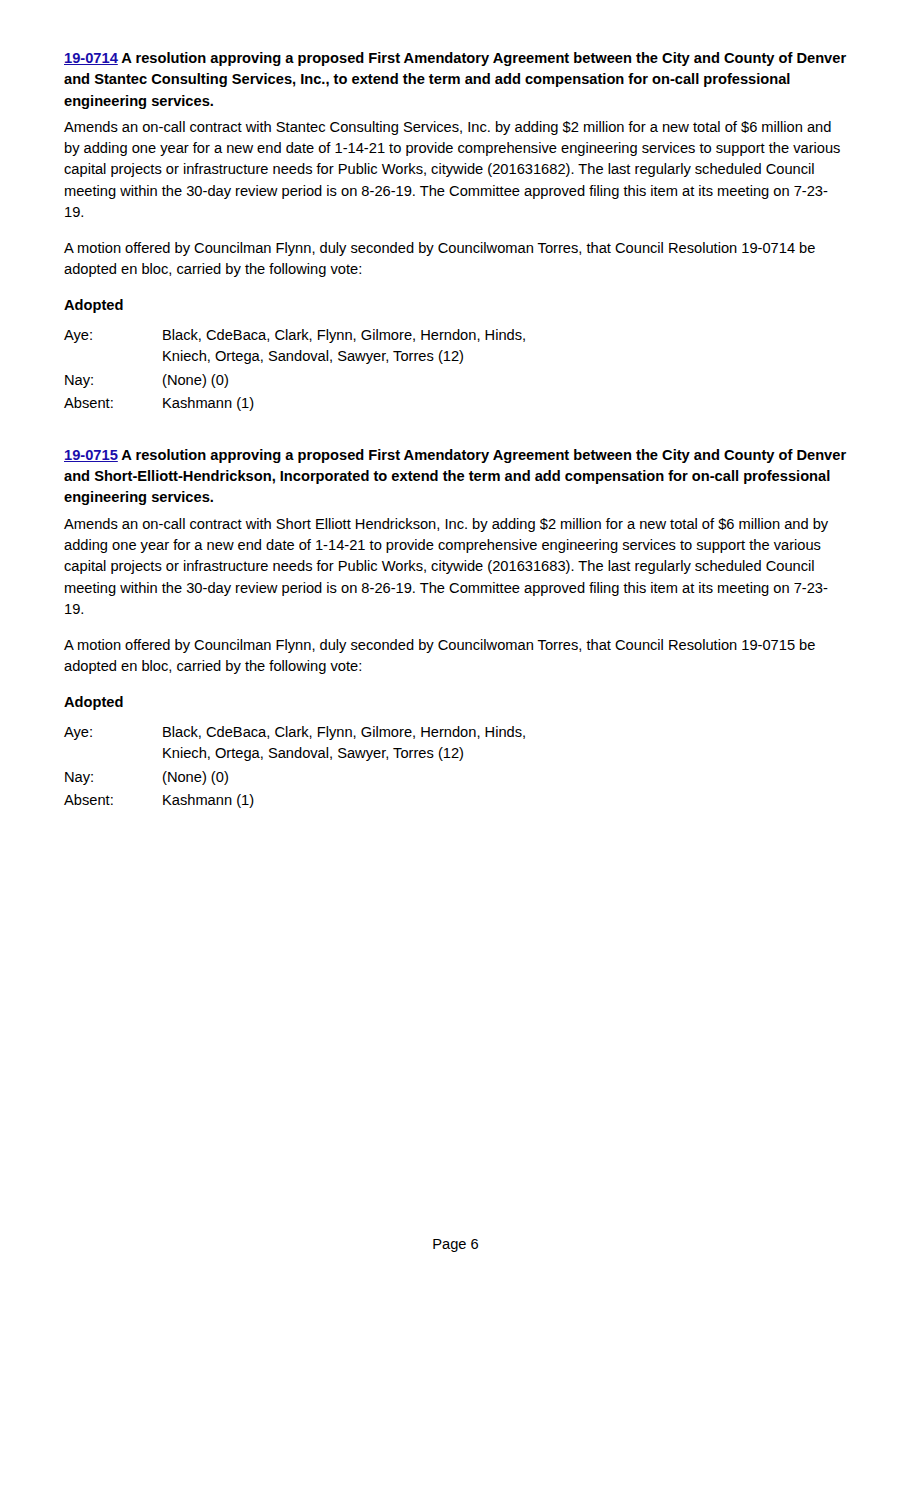19-0714 A resolution approving a proposed First Amendatory Agreement between the City and County of Denver and Stantec Consulting Services, Inc., to extend the term and add compensation for on-call professional engineering services.
Amends an on-call contract with Stantec Consulting Services, Inc. by adding $2 million for a new total of $6 million and by adding one year for a new end date of 1-14-21 to provide comprehensive engineering services to support the various capital projects or infrastructure needs for Public Works, citywide (201631682). The last regularly scheduled Council meeting within the 30-day review period is on 8-26-19. The Committee approved filing this item at its meeting on 7-23-19.
A motion offered by Councilman Flynn, duly seconded by Councilwoman Torres, that Council Resolution 19-0714 be adopted en bloc, carried by the following vote:
Adopted
| Aye: | Black, CdeBaca, Clark, Flynn, Gilmore, Herndon, Hinds, Kniech, Ortega, Sandoval, Sawyer, Torres (12) |
| Nay: | (None) (0) |
| Absent: | Kashmann (1) |
19-0715 A resolution approving a proposed First Amendatory Agreement between the City and County of Denver and Short-Elliott-Hendrickson, Incorporated to extend the term and add compensation for on-call professional engineering services.
Amends an on-call contract with Short Elliott Hendrickson, Inc. by adding $2 million for a new total of $6 million and by adding one year for a new end date of 1-14-21 to provide comprehensive engineering services to support the various capital projects or infrastructure needs for Public Works, citywide (201631683). The last regularly scheduled Council meeting within the 30-day review period is on 8-26-19. The Committee approved filing this item at its meeting on 7-23-19.
A motion offered by Councilman Flynn, duly seconded by Councilwoman Torres, that Council Resolution 19-0715 be adopted en bloc, carried by the following vote:
Adopted
| Aye: | Black, CdeBaca, Clark, Flynn, Gilmore, Herndon, Hinds, Kniech, Ortega, Sandoval, Sawyer, Torres (12) |
| Nay: | (None) (0) |
| Absent: | Kashmann (1) |
Page 6